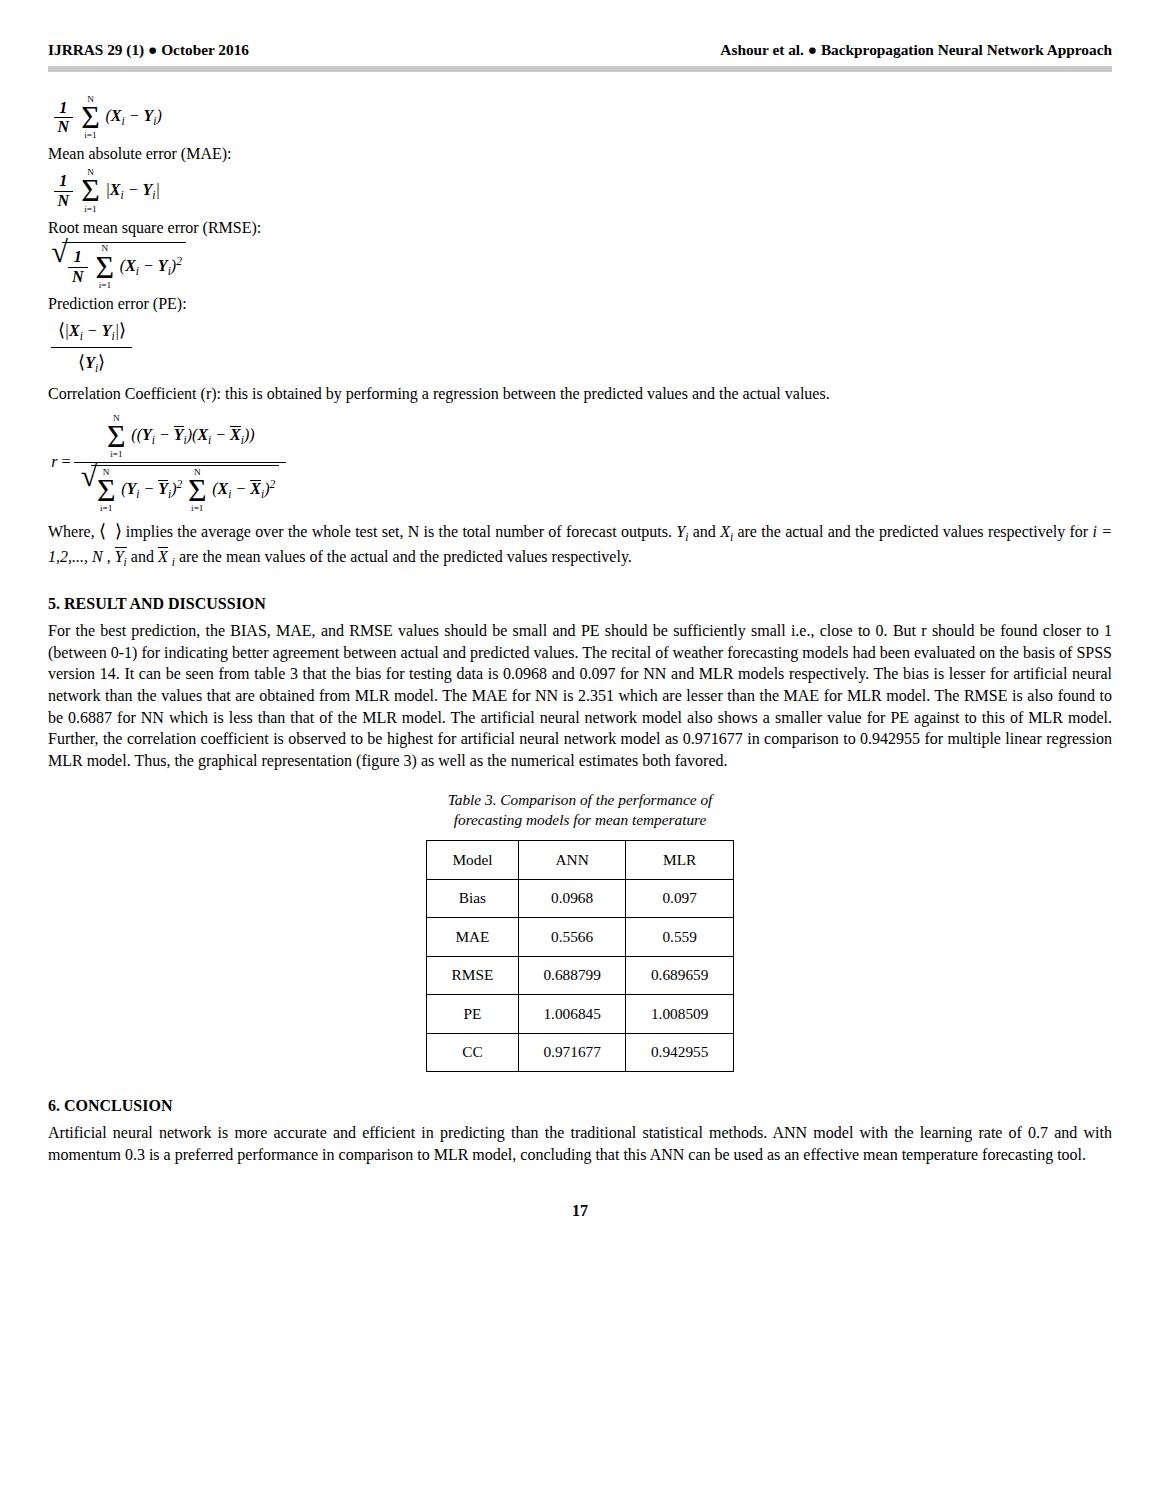IJRRAS 29 (1) ● October 2016
Ashour et al. ● Backpropagation Neural Network Approach
1 N NΣi=1 (Xi − Yi)
Mean absolute error (MAE):
1 N NΣi=1 |Xi − Yi|
Root mean square error (RMSE):
1 N NΣi=1 (Xi − Yi)2
Prediction error (PE):
⟨|Xi − Yi|⟩ ⟨Yi⟩
Correlation Coefficient (r): this is obtained by performing a regression between the predicted values and the actual values.
r = NΣi=1 ((Yi − Yi)(Xi − Xi)) NΣi=1 (Yi − Yi)2 NΣi=1 (Xi − Xi)2
Where, ⟨ ⟩ implies the average over the whole test set, N is the total number of forecast outputs. Yi and Xi are the actual and the predicted values respectively for i = 1,2,..., N , Yi and X i are the mean values of the actual and the predicted values respectively.
5. RESULT AND DISCUSSION
For the best prediction, the BIAS, MAE, and RMSE values should be small and PE should be sufficiently small i.e., close to 0. But r should be found closer to 1 (between 0-1) for indicating better agreement between actual and predicted values. The recital of weather forecasting models had been evaluated on the basis of SPSS version 14. It can be seen from table 3 that the bias for testing data is 0.0968 and 0.097 for NN and MLR models respectively. The bias is lesser for artificial neural network than the values that are obtained from MLR model. The MAE for NN is 2.351 which are lesser than the MAE for MLR model. The RMSE is also found to be 0.6887 for NN which is less than that of the MLR model. The artificial neural network model also shows a smaller value for PE against to this of MLR model. Further, the correlation coefficient is observed to be highest for artificial neural network model as 0.971677 in comparison to 0.942955 for multiple linear regression MLR model. Thus, the graphical representation (figure 3) as well as the numerical estimates both favored.
Table 3. Comparison of the performance of
forecasting models for mean temperature
| Model | ANN | MLR |
| Bias | 0.0968 | 0.097 |
| MAE | 0.5566 | 0.559 |
| RMSE | 0.688799 | 0.689659 |
| PE | 1.006845 | 1.008509 |
| CC | 0.971677 | 0.942955 |
6. CONCLUSION
Artificial neural network is more accurate and efficient in predicting than the traditional statistical methods. ANN model with the learning rate of 0.7 and with momentum 0.3 is a preferred performance in comparison to MLR model, concluding that this ANN can be used as an effective mean temperature forecasting tool.
17